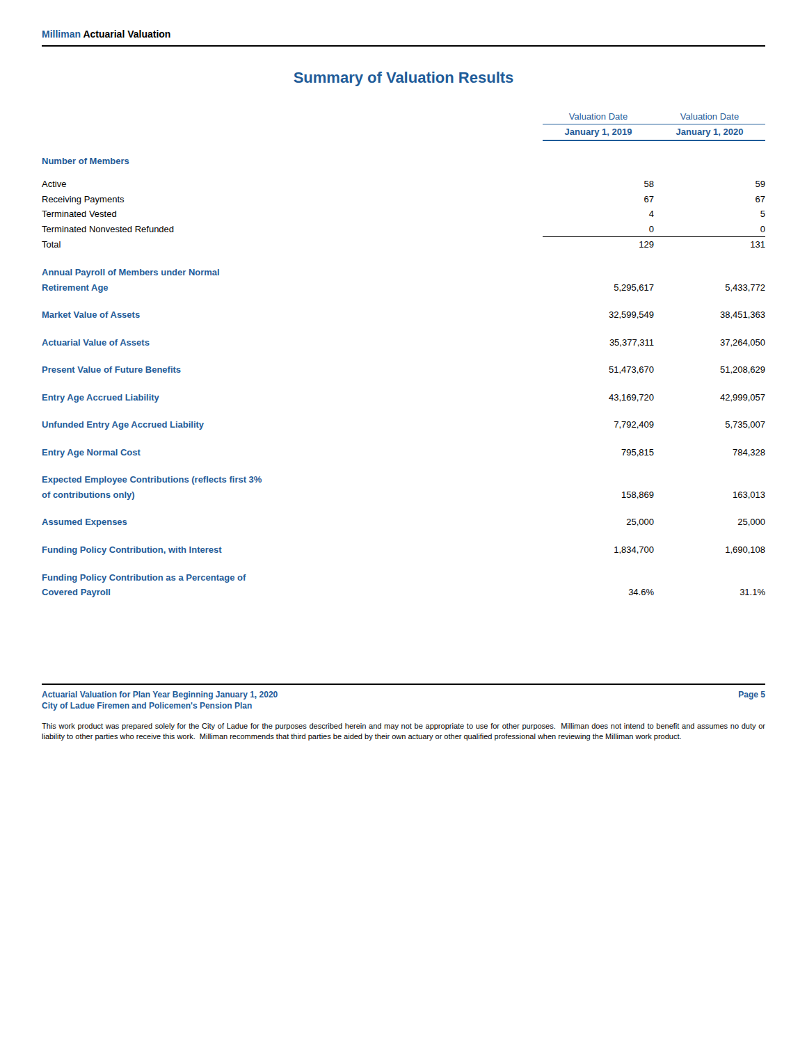Milliman Actuarial Valuation
Summary of Valuation Results
| | Valuation Date | Valuation Date |
| | January 1, 2019 | January 1, 2020 |
| Number of Members | | |
| Active | 58 | 59 |
| Receiving Payments | 67 | 67 |
| Terminated Vested | 4 | 5 |
| Terminated Nonvested Refunded | 0 | 0 |
| Total | 129 | 131 |
| Annual Payroll of Members under Normal | | |
| Retirement Age | 5,295,617 | 5,433,772 |
| Market Value of Assets | 32,599,549 | 38,451,363 |
| Actuarial Value of Assets | 35,377,311 | 37,264,050 |
| Present Value of Future Benefits | 51,473,670 | 51,208,629 |
| Entry Age Accrued Liability | 43,169,720 | 42,999,057 |
| Unfunded Entry Age Accrued Liability | 7,792,409 | 5,735,007 |
| Entry Age Normal Cost | 795,815 | 784,328 |
| Expected Employee Contributions (reflects first 3% | | |
| of contributions only) | 158,869 | 163,013 |
| Assumed Expenses | 25,000 | 25,000 |
| Funding Policy Contribution, with Interest | 1,834,700 | 1,690,108 |
| Funding Policy Contribution as a Percentage of | | |
| Covered Payroll | 34.6% | 31.1% |
Actuarial Valuation for Plan Year Beginning January 1, 2020
Page 5
City of Ladue Firemen and Policemen's Pension Plan
This work product was prepared solely for the City of Ladue for the purposes described herein and may not be appropriate to use for other purposes. Milliman does not intend to benefit and assumes no duty or liability to other parties who receive this work. Milliman recommends that third parties be aided by their own actuary or other qualified professional when reviewing the Milliman work product.